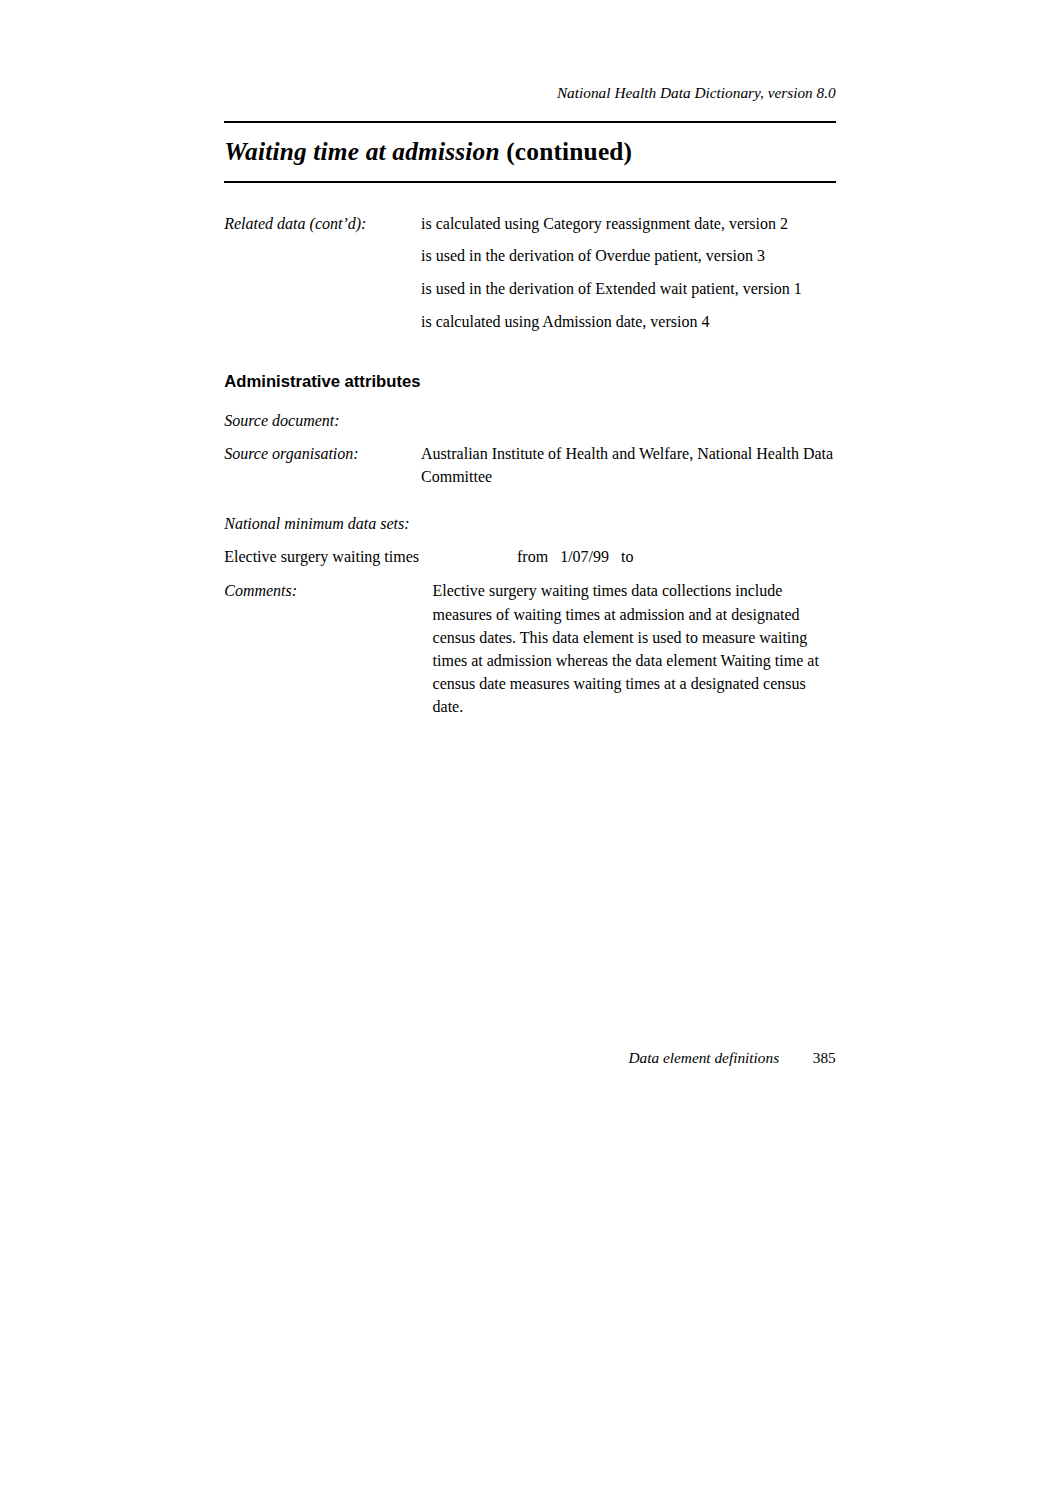National Health Data Dictionary, version 8.0
Waiting time at admission (continued)
| Related data (cont’d): | is calculated using Category reassignment date, version 2 |
| | is used in the derivation of Overdue patient, version 3 |
| | is used in the derivation of Extended wait patient, version 1 |
| | is calculated using Admission date, version 4 |
Administrative attributes
Source document:
| Source organisation: | Australian Institute of Health and Welfare, National Health Data Committee |
National minimum data sets:
Elective surgery waiting times
from 1/07/99 to
Comments:
Elective surgery waiting times data collections include measures of waiting times at admission and at designated census dates. This data element is used to measure waiting times at admission whereas the data element Waiting time at census date measures waiting times at a designated census date.
Data element definitions 385